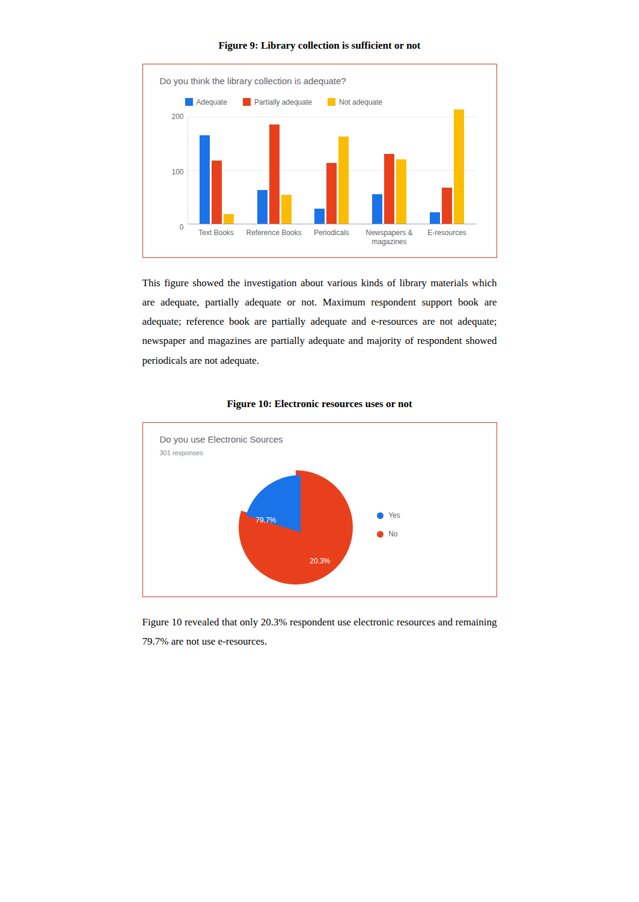Figure 9: Library collection is sufficient or not
Do you think the library collection is adequate?
Adequate
Partially adequate
Not adequate
200
100
0
Text Books
Reference Books
Periodicals
Newspapers &
magazines
E-resources
This figure showed the investigation about various kinds of library materials which are adequate, partially adequate or not. Maximum respondent support book are adequate; reference book are partially adequate and e-resources are not adequate; newspaper and magazines are partially adequate and majority of respondent showed periodicals are not adequate.
Figure 10: Electronic resources uses or not
Do you use Electronic Sources
301 responses
79.7%
20.3%
Yes
No
Figure 10 revealed that only 20.3% respondent use electronic resources and remaining 79.7% are not use e-resources.